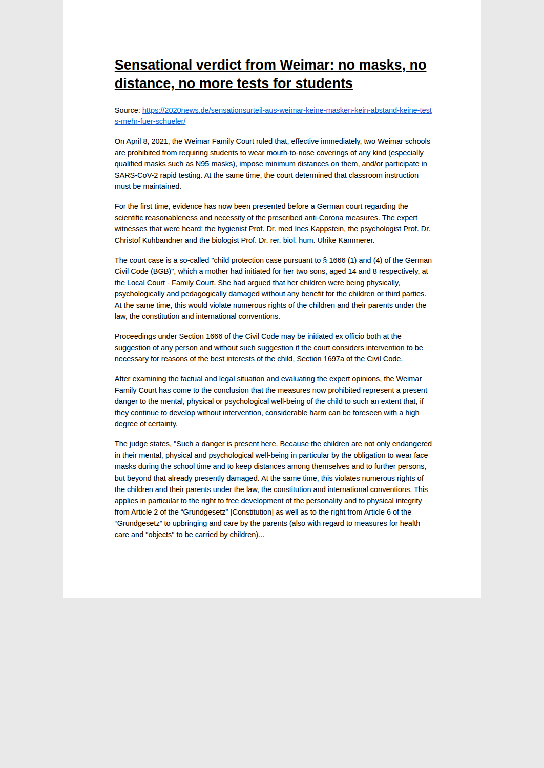Sensational verdict from Weimar: no masks, no distance, no more tests for students
Source: https://2020news.de/sensationsurteil-aus-weimar-keine-masken-kein-abstand-keine-tests-mehr-fuer-schueler/
On April 8, 2021, the Weimar Family Court ruled that, effective immediately, two Weimar schools are prohibited from requiring students to wear mouth-to-nose coverings of any kind (especially qualified masks such as N95 masks), impose minimum distances on them, and/or participate in SARS-CoV-2 rapid testing. At the same time, the court determined that classroom instruction must be maintained.
For the first time, evidence has now been presented before a German court regarding the scientific reasonableness and necessity of the prescribed anti-Corona measures. The expert witnesses that were heard: the hygienist Prof. Dr. med Ines Kappstein, the psychologist Prof. Dr. Christof Kuhbandner and the biologist Prof. Dr. rer. biol. hum. Ulrike Kämmerer.
The court case is a so-called "child protection case pursuant to § 1666 (1) and (4) of the German Civil Code (BGB)", which a mother had initiated for her two sons, aged 14 and 8 respectively, at the Local Court - Family Court. She had argued that her children were being physically, psychologically and pedagogically damaged without any benefit for the children or third parties. At the same time, this would violate numerous rights of the children and their parents under the law, the constitution and international conventions.
Proceedings under Section 1666 of the Civil Code may be initiated ex officio both at the suggestion of any person and without such suggestion if the court considers intervention to be necessary for reasons of the best interests of the child, Section 1697a of the Civil Code.
After examining the factual and legal situation and evaluating the expert opinions, the Weimar Family Court has come to the conclusion that the measures now prohibited represent a present danger to the mental, physical or psychological well-being of the child to such an extent that, if they continue to develop without intervention, considerable harm can be foreseen with a high degree of certainty.
The judge states, "Such a danger is present here. Because the children are not only endangered in their mental, physical and psychological well-being in particular by the obligation to wear face masks during the school time and to keep distances among themselves and to further persons, but beyond that already presently damaged. At the same time, this violates numerous rights of the children and their parents under the law, the constitution and international conventions. This applies in particular to the right to free development of the personality and to physical integrity from Article 2 of the “Grundgesetz” [Constitution] as well as to the right from Article 6 of the “Grundgesetz” to upbringing and care by the parents (also with regard to measures for health care and "objects" to be carried by children)...